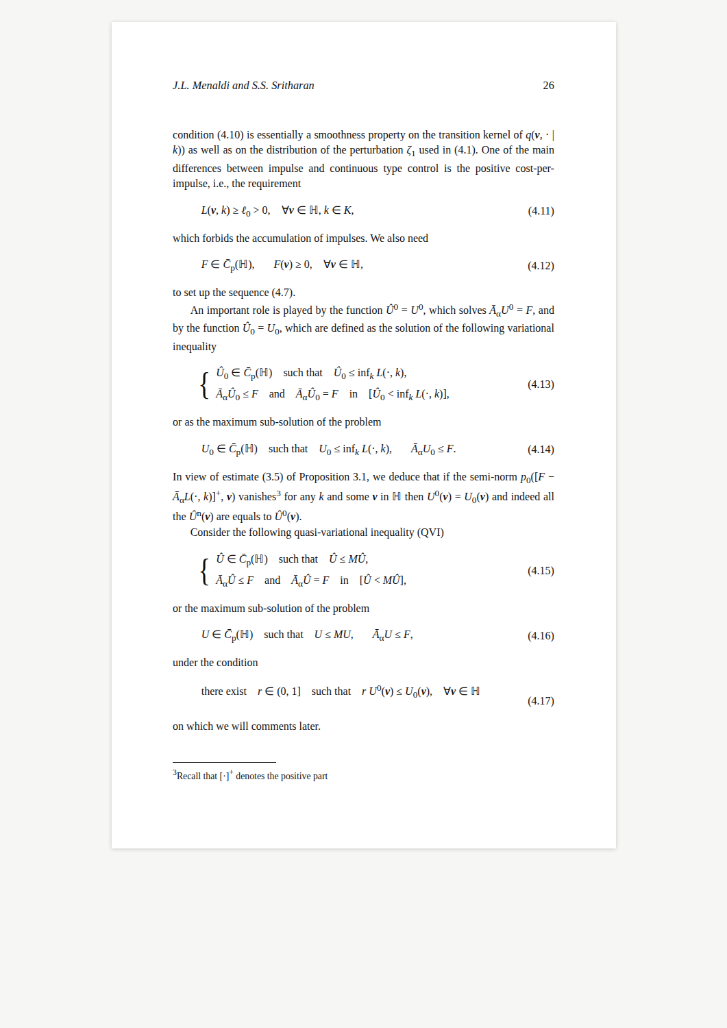J.L. Menaldi and S.S. Sritharan 26
condition (4.10) is essentially a smoothness property on the transition kernel of q(v, · | k)) as well as on the distribution of the perturbation ζ1 used in (4.1). One of the main differences between impulse and continuous type control is the positive cost-per-impulse, i.e., the requirement
L(v, k) ≥ ℓ0 > 0, ∀v ∈ ℍ, k ∈ K,
(4.11)
which forbids the accumulation of impulses. We also need
F ∈ C̄p(ℍ), F(v) ≥ 0, ∀v ∈ ℍ,
(4.12)
to set up the sequence (4.7).
An important role is played by the function Û0 = U0, which solves ĀαU0 = F, and by the function Û0 = U0, which are defined as the solution of the following variational inequality
{
Û0 ∈ C̄p(ℍ) such that Û0 ≤ infk L(·, k),
ĀαÛ0 ≤ F and ĀαÛ0 = F in [Û0 < infk L(·, k)],
(4.13)
or as the maximum sub-solution of the problem
U0 ∈ C̄p(ℍ) such that U0 ≤ infk L(·, k), ĀαU0 ≤ F.
(4.14)
In view of estimate (3.5) of Proposition 3.1, we deduce that if the semi-norm p0([F − ĀαL(·, k)]+, v) vanishes3 for any k and some v in ℍ then U0(v) = U0(v) and indeed all the Ûn(v) are equals to Û0(v).
Consider the following quasi-variational inequality (QVI)
{
Û ∈ C̄p(ℍ) such that Û ≤ MÛ,
ĀαÛ ≤ F and ĀαÛ = F in [Û < MÛ],
(4.15)
or the maximum sub-solution of the problem
U ∈ C̄p(ℍ) such that U ≤ MU, ĀαU ≤ F,
(4.16)
under the condition
there exist r ∈ (0, 1] such that r U0(v) ≤ U0(v), ∀v ∈ ℍ
(4.17)
on which we will comments later.
3Recall that [·]+ denotes the positive part